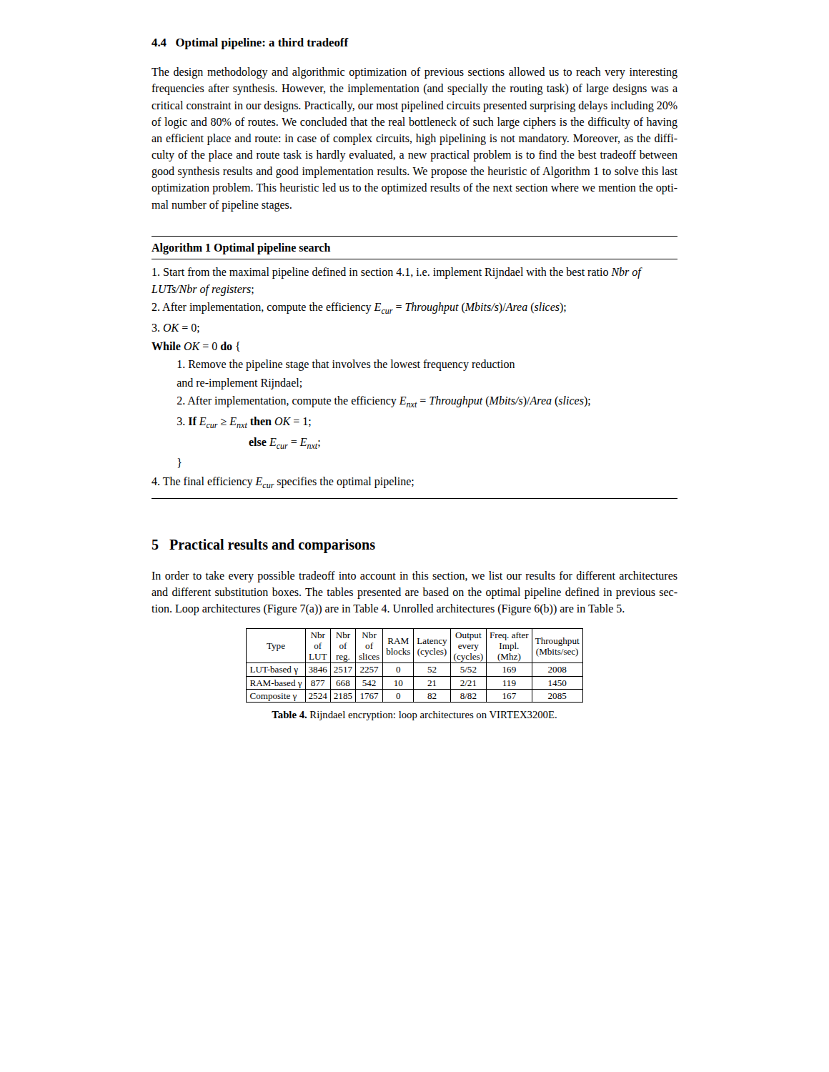4.4 Optimal pipeline: a third tradeoff
The design methodology and algorithmic optimization of previous sections allowed us to reach very interesting frequencies after synthesis. However, the implementation (and specially the routing task) of large designs was a critical constraint in our designs. Practically, our most pipelined circuits presented surprising delays including 20% of logic and 80% of routes. We concluded that the real bottleneck of such large ciphers is the difficulty of having an efficient place and route: in case of complex circuits, high pipelining is not mandatory. Moreover, as the difficulty of the place and route task is hardly evaluated, a new practical problem is to find the best tradeoff between good synthesis results and good implementation results. We propose the heuristic of Algorithm 1 to solve this last optimization problem. This heuristic led us to the optimized results of the next section where we mention the optimal number of pipeline stages.
Algorithm 1 Optimal pipeline search
1. Start from the maximal pipeline defined in section 4.1, i.e. implement Rijndael with the best ratio Nbr of LUTs/Nbr of registers;
2. After implementation, compute the efficiency Ecur = Throughput (Mbits/s)/Area (slices);
3. OK = 0;
While OK = 0 do {
1. Remove the pipeline stage that involves the lowest frequency reduction
and re-implement Rijndael;
2. After implementation, compute the efficiency Enxt = Throughput (Mbits/s)/Area (slices);
3. If Ecur ≥ Enxt then OK = 1;
else Ecur = Enxt;
}
4. The final efficiency Ecur specifies the optimal pipeline;
5 Practical results and comparisons
In order to take every possible tradeoff into account in this section, we list our results for different architectures and different substitution boxes. The tables presented are based on the optimal pipeline defined in previous section. Loop architectures (Figure 7(a)) are in Table 4. Unrolled architectures (Figure 6(b)) are in Table 5.
| Type | Nbr of LUT | Nbr of reg. | Nbr of slices | RAM blocks | Latency (cycles) | Output every (cycles) | Freq. after Impl. (Mhz) | Throughput (Mbits/sec) |
| --- | --- | --- | --- | --- | --- | --- | --- | --- |
| LUT-based γ | 3846 | 2517 | 2257 | 0 | 52 | 5/52 | 169 | 2008 |
| RAM-based γ | 877 | 668 | 542 | 10 | 21 | 2/21 | 119 | 1450 |
| Composite γ | 2524 | 2185 | 1767 | 0 | 82 | 8/82 | 167 | 2085 |
Table 4. Rijndael encryption: loop architectures on VIRTEX3200E.